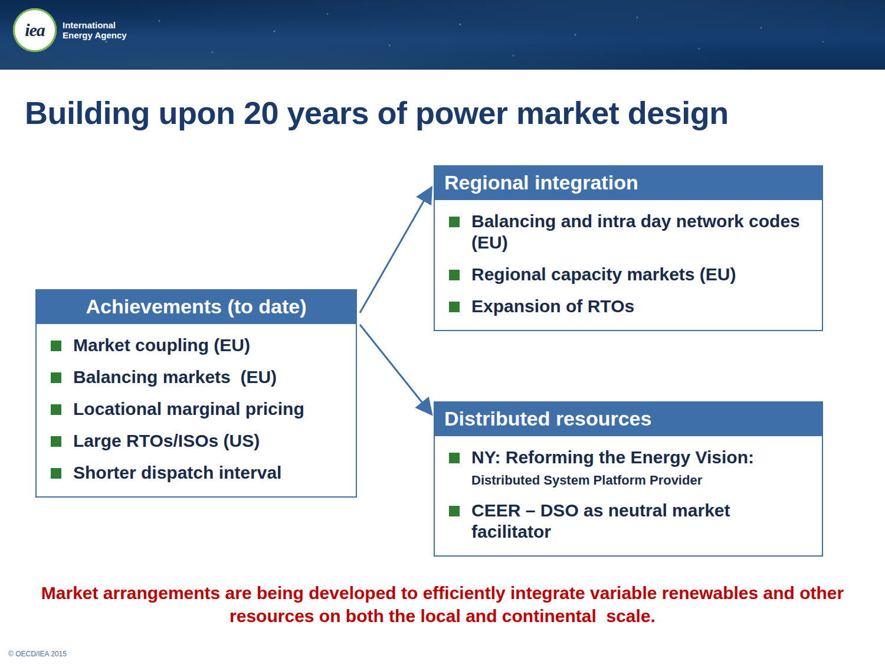iea
International Energy Agency
Building upon 20 years of power market design
Achievements (to date)
Market coupling (EU)
Balancing markets (EU)
Locational marginal pricing
Large RTOs/ISOs (US)
Shorter dispatch interval
Regional integration
Balancing and intra day network codes (EU)
Regional capacity markets (EU)
Expansion of RTOs
Distributed resources
NY: Reforming the Energy Vision: Distributed System Platform Provider
CEER – DSO as neutral market facilitator
Market arrangements are being developed to efficiently integrate variable renewables and other resources on both the local and continental scale.
© OECD/IEA 2015